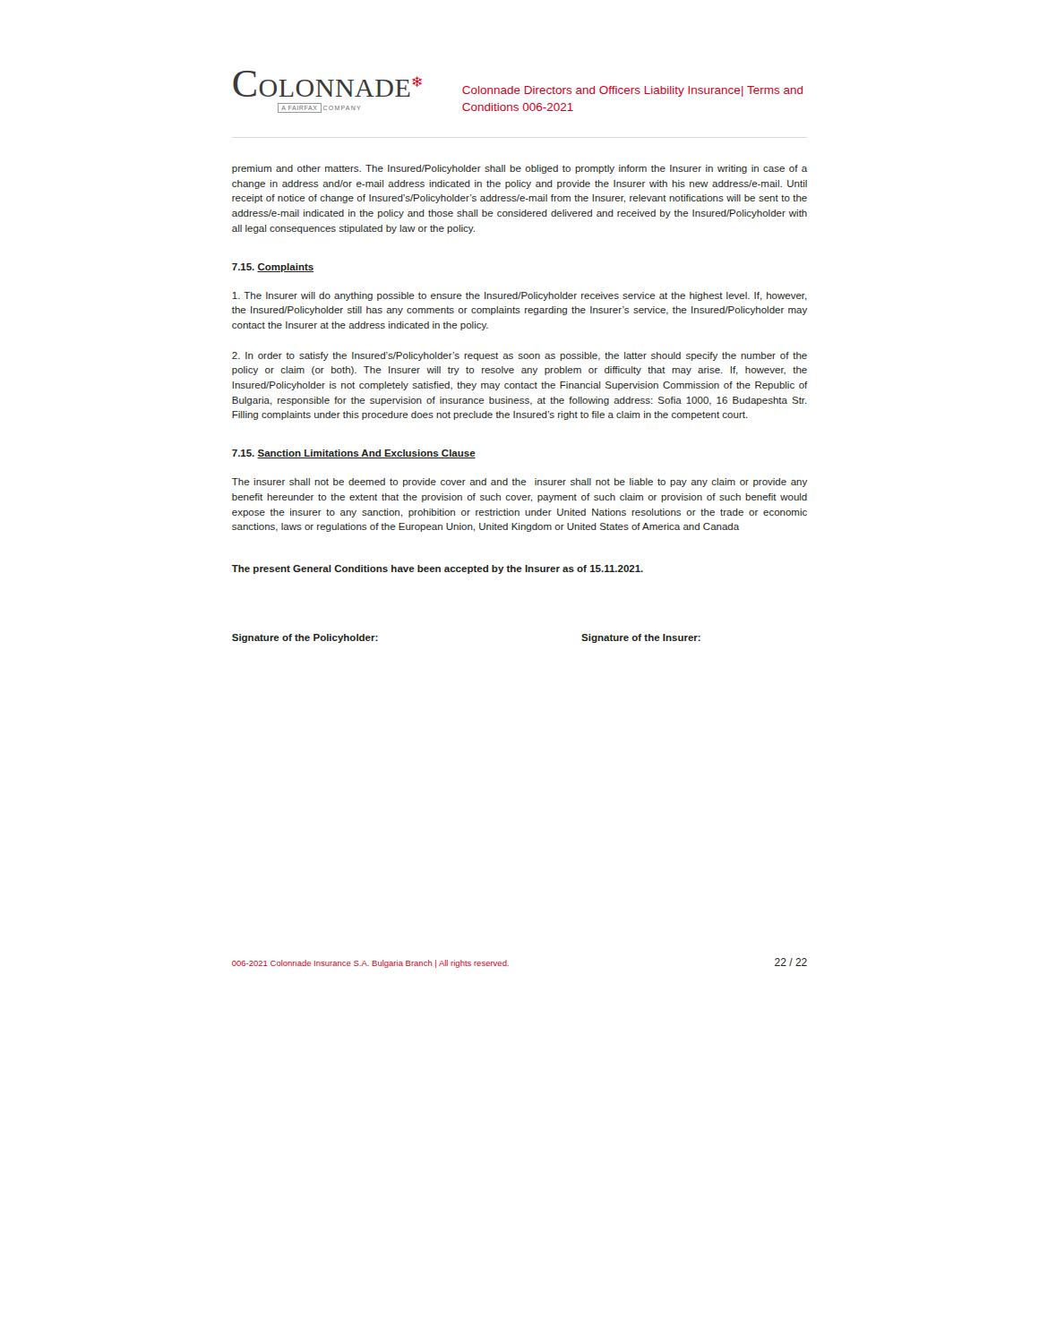COLONNADE❄
A FAIRFAXCOMPANY
Colonnade Directors and Officers Liability Insurance| Terms and Conditions 006-2021
premium and other matters. The Insured/Policyholder shall be obliged to promptly inform the Insurer in writing in case of a change in address and/or e-mail address indicated in the policy and provide the Insurer with his new address/e-mail. Until receipt of notice of change of Insured’s/Policyholder’s address/e-mail from the Insurer, relevant notifications will be sent to the address/e-mail indicated in the policy and those shall be considered delivered and received by the Insured/Policyholder with all legal consequences stipulated by law or the policy.
7.15. Complaints
1. The Insurer will do anything possible to ensure the Insured/Policyholder receives service at the highest level. If, however, the Insured/Policyholder still has any comments or complaints regarding the Insurer’s service, the Insured/Policyholder may contact the Insurer at the address indicated in the policy.
2. In order to satisfy the Insured’s/Policyholder’s request as soon as possible, the latter should specify the number of the policy or claim (or both). The Insurer will try to resolve any problem or difficulty that may arise. If, however, the Insured/Policyholder is not completely satisfied, they may contact the Financial Supervision Commission of the Republic of Bulgaria, responsible for the supervision of insurance business, at the following address: Sofia 1000, 16 Budapeshta Str. Filling complaints under this procedure does not preclude the Insured’s right to file a claim in the competent court.
7.15. Sanction Limitations And Exclusions Clause
The insurer shall not be deemed to provide cover and and the insurer shall not be liable to pay any claim or provide any benefit hereunder to the extent that the provision of such cover, payment of such claim or provision of such benefit would expose the insurer to any sanction, prohibition or restriction under United Nations resolutions or the trade or economic sanctions, laws or regulations of the European Union, United Kingdom or United States of America and Canada
The present General Conditions have been accepted by the Insurer as of 15.11.2021.
Signature of the Policyholder:
Signature of the Insurer:
006-2021 Colonnade Insurance S.A. Bulgaria Branch | All rights reserved.
22 / 22